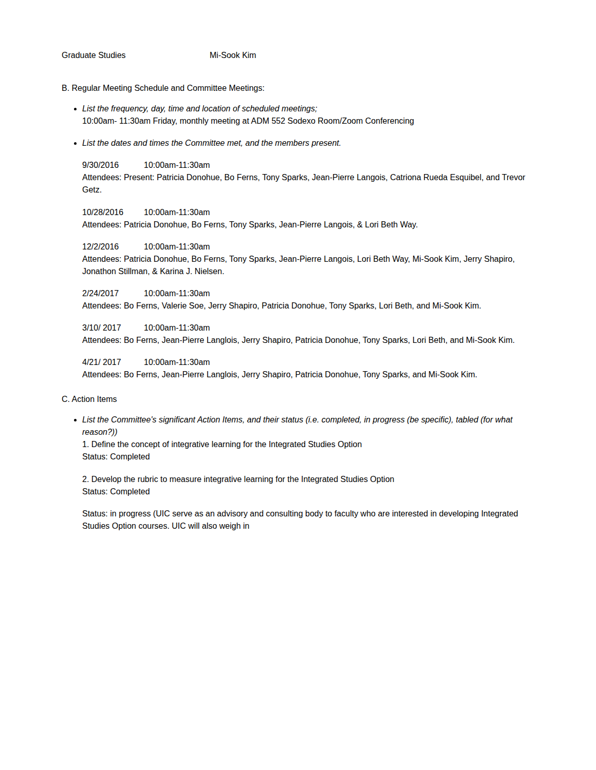Graduate Studies Mi-Sook Kim
B. Regular Meeting Schedule and Committee Meetings:
List the frequency, day, time and location of scheduled meetings;
10:00am- 11:30am Friday, monthly meeting at ADM 552 Sodexo Room/Zoom Conferencing
List the dates and times the Committee met, and the members present.
9/30/201610:00am-11:30am Attendees: Present: Patricia Donohue, Bo Ferns, Tony Sparks, Jean-Pierre Langois, Catriona Rueda Esquibel, and Trevor Getz.
10/28/201610:00am-11:30am Attendees: Patricia Donohue, Bo Ferns, Tony Sparks, Jean-Pierre Langois, & Lori Beth Way.
12/2/201610:00am-11:30am Attendees: Patricia Donohue, Bo Ferns, Tony Sparks, Jean-Pierre Langois, Lori Beth Way, Mi-Sook Kim, Jerry Shapiro, Jonathon Stillman, & Karina J. Nielsen.
2/24/201710:00am-11:30am Attendees: Bo Ferns, Valerie Soe, Jerry Shapiro, Patricia Donohue, Tony Sparks, Lori Beth, and Mi-Sook Kim.
3/10/ 201710:00am-11:30am Attendees: Bo Ferns, Jean-Pierre Langlois, Jerry Shapiro, Patricia Donohue, Tony Sparks, Lori Beth, and Mi-Sook Kim.
4/21/ 201710:00am-11:30am Attendees: Bo Ferns, Jean-Pierre Langlois, Jerry Shapiro, Patricia Donohue, Tony Sparks, and Mi-Sook Kim.
C. Action Items
List the Committee's significant Action Items, and their status (i.e. completed, in progress (be specific), tabled (for what reason?))
1. Define the concept of integrative learning for the Integrated Studies Option
Status: Completed
2. Develop the rubric to measure integrative learning for the Integrated Studies Option
Status: Completed
Status: in progress (UIC serve as an advisory and consulting body to faculty who are interested in developing Integrated Studies Option courses. UIC will also weigh in